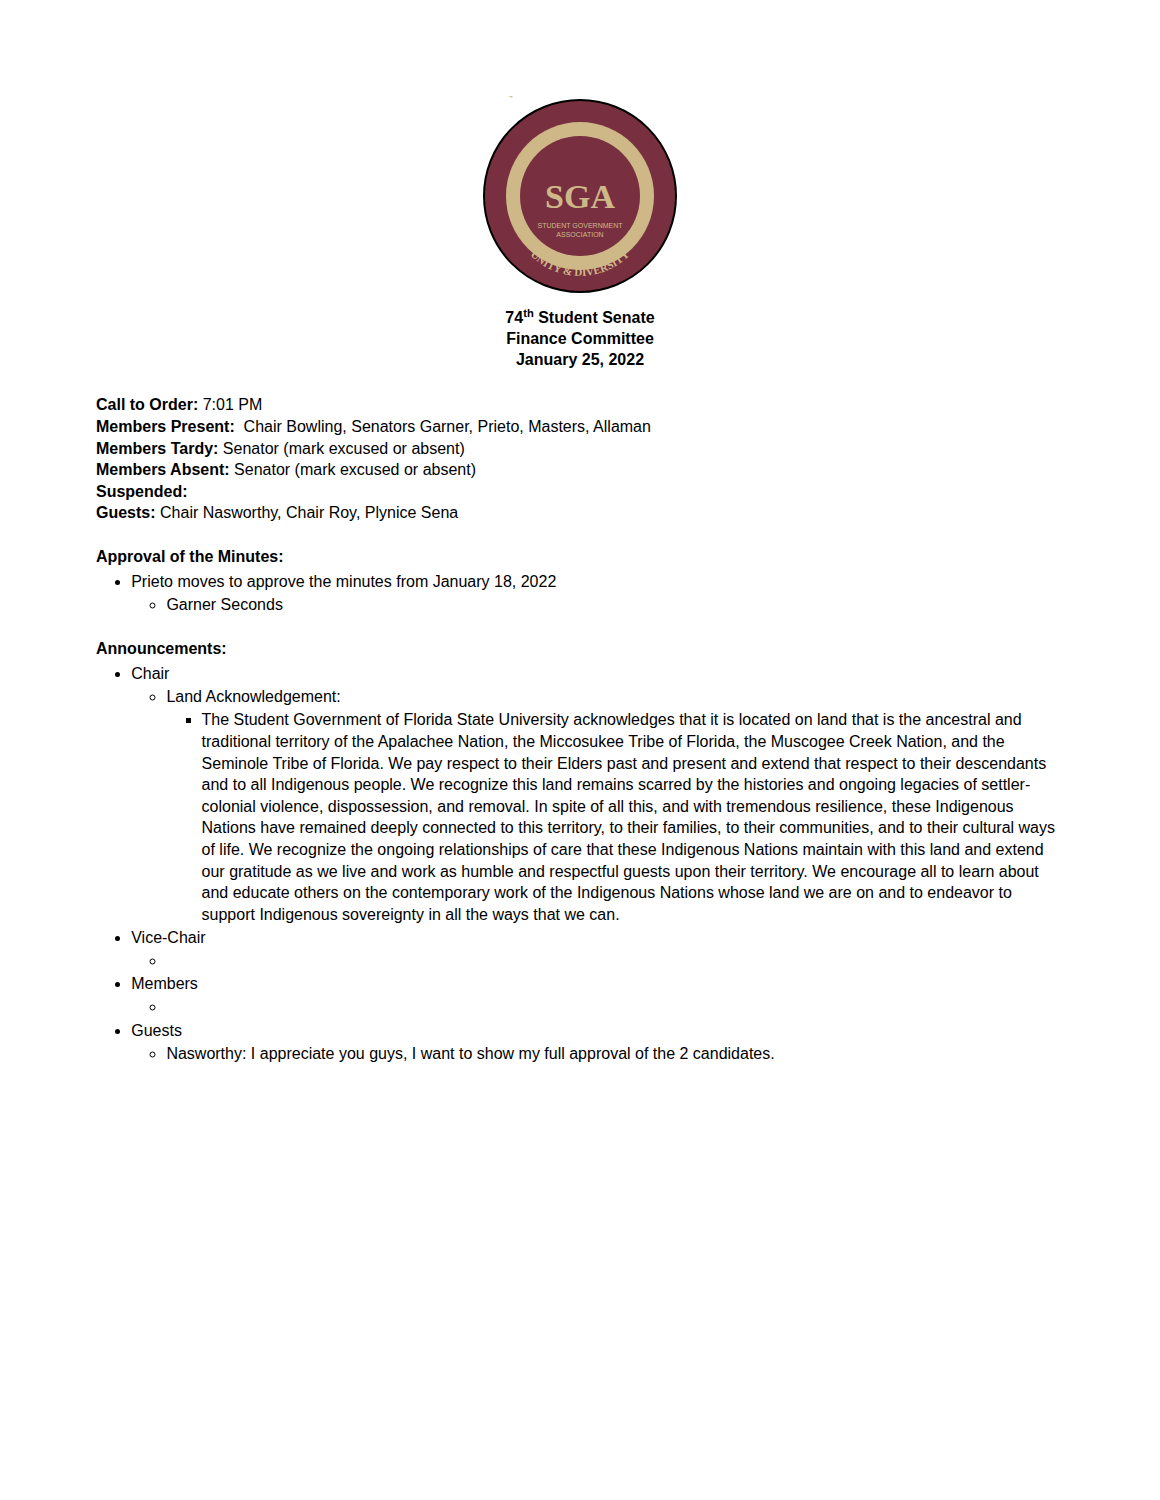74th Student Senate
Finance Committee
January 25, 2022
Call to Order: 7:01 PM
Members Present: Chair Bowling, Senators Garner, Prieto, Masters, Allaman
Members Tardy: Senator (mark excused or absent)
Members Absent: Senator (mark excused or absent)
Suspended:
Guests: Chair Nasworthy, Chair Roy, Plynice Sena
Approval of the Minutes:
Prieto moves to approve the minutes from January 18, 2022
Garner Seconds
Announcements:
Chair
Land Acknowledgement:
The Student Government of Florida State University acknowledges that it is located on land that is the ancestral and traditional territory of the Apalachee Nation, the Miccosukee Tribe of Florida, the Muscogee Creek Nation, and the Seminole Tribe of Florida. We pay respect to their Elders past and present and extend that respect to their descendants and to all Indigenous people. We recognize this land remains scarred by the histories and ongoing legacies of settler-colonial violence, dispossession, and removal. In spite of all this, and with tremendous resilience, these Indigenous Nations have remained deeply connected to this territory, to their families, to their communities, and to their cultural ways of life. We recognize the ongoing relationships of care that these Indigenous Nations maintain with this land and extend our gratitude as we live and work as humble and respectful guests upon their territory. We encourage all to learn about and educate others on the contemporary work of the Indigenous Nations whose land we are on and to endeavor to support Indigenous sovereignty in all the ways that we can.
Vice-Chair
Members
Guests
Nasworthy: I appreciate you guys, I want to show my full approval of the 2 candidates.